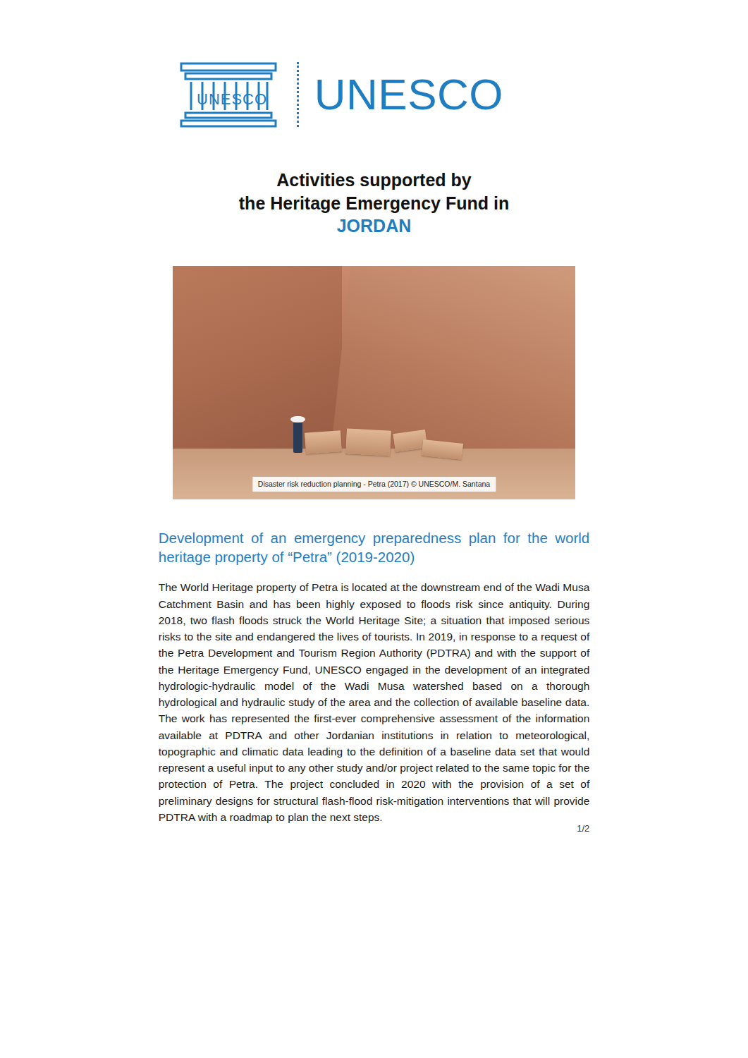UNESCO
UNESCO
Activities supported by
the Heritage Emergency Fund in
JORDAN
Disaster risk reduction planning - Petra (2017) © UNESCO/M. Santana
Development of an emergency preparedness plan for the world heritage property of “Petra” (2019-2020)
The World Heritage property of Petra is located at the downstream end of the Wadi Musa Catchment Basin and has been highly exposed to floods risk since antiquity. During 2018, two flash floods struck the World Heritage Site; a situation that imposed serious risks to the site and endangered the lives of tourists. In 2019, in response to a request of the Petra Development and Tourism Region Authority (PDTRA) and with the support of the Heritage Emergency Fund, UNESCO engaged in the development of an integrated hydrologic-hydraulic model of the Wadi Musa watershed based on a thorough hydrological and hydraulic study of the area and the collection of available baseline data. The work has represented the first-ever comprehensive assessment of the information available at PDTRA and other Jordanian institutions in relation to meteorological, topographic and climatic data leading to the definition of a baseline data set that would represent a useful input to any other study and/or project related to the same topic for the protection of Petra. The project concluded in 2020 with the provision of a set of preliminary designs for structural flash-flood risk-mitigation interventions that will provide PDTRA with a roadmap to plan the next steps.
1/2